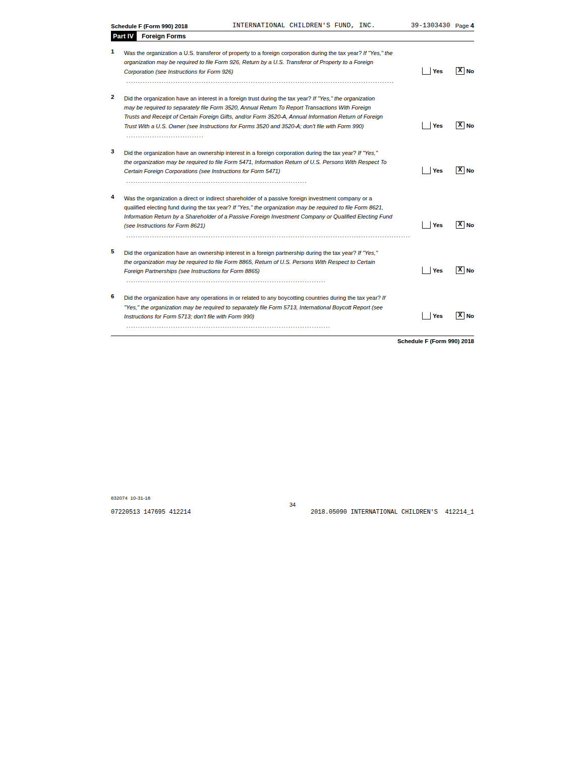Schedule F (Form 990) 2018
INTERNATIONAL CHILDREN'S FUND, INC.
39-1303430
Page 4
Part IV
Foreign Forms
| 1 | Was the organization a U.S. transferor of property to a foreign corporation during the tax year? If "Yes," the | | |
| | organization may be required to file Form 926, Return by a U.S. Transferor of Property to a Foreign | | |
| | Corporation (see Instructions for Form 926) .................................................................................................................. | Yes | No |
| 2 | Did the organization have an interest in a foreign trust during the tax year? If "Yes," the organization | | |
| | may be required to separately file Form 3520, Annual Return To Report Transactions With Foreign | | |
| | Trusts and Receipt of Certain Foreign Gifts, and/or Form 3520-A, Annual Information Return of Foreign | | |
| | Trust With a U.S. Owner (see Instructions for Forms 3520 and 3520-A; don't file with Form 990) ................................. | Yes | No |
| 3 | Did the organization have an ownership interest in a foreign corporation during the tax year? If "Yes," | | |
| | the organization may be required to file Form 5471, Information Return of U.S. Persons With Respect To | | |
| | Certain Foreign Corporations (see Instructions for Form 5471) ............................................................................. | Yes | No |
| 4 | Was the organization a direct or indirect shareholder of a passive foreign investment company or a | | |
| | qualified electing fund during the tax year? If "Yes," the organization may be required to file Form 8621, | | |
| | Information Return by a Shareholder of a Passive Foreign Investment Company or Qualified Electing Fund | | |
| | (see Instructions for Form 8621) ......................................................................................................................... | Yes | No |
| 5 | Did the organization have an ownership interest in a foreign partnership during the tax year? If "Yes," | | |
| | the organization may be required to file Form 8865, Return of U.S. Persons With Respect to Certain | | |
| | Foreign Partnerships (see Instructions for Form 8865) ..................................................................................... | Yes | No |
| 6 | Did the organization have any operations in or related to any boycotting countries during the tax year? If | | |
| | "Yes," the organization may be required to separately file Form 5713, International Boycott Report (see | | |
| | Instructions for Form 5713; don't file with Form 990) ....................................................................................... | Yes | No |
Schedule F (Form 990) 2018
832074 10-31-18
34
07220513 147695 412214
2018.05090 INTERNATIONAL CHILDREN'S 412214_1